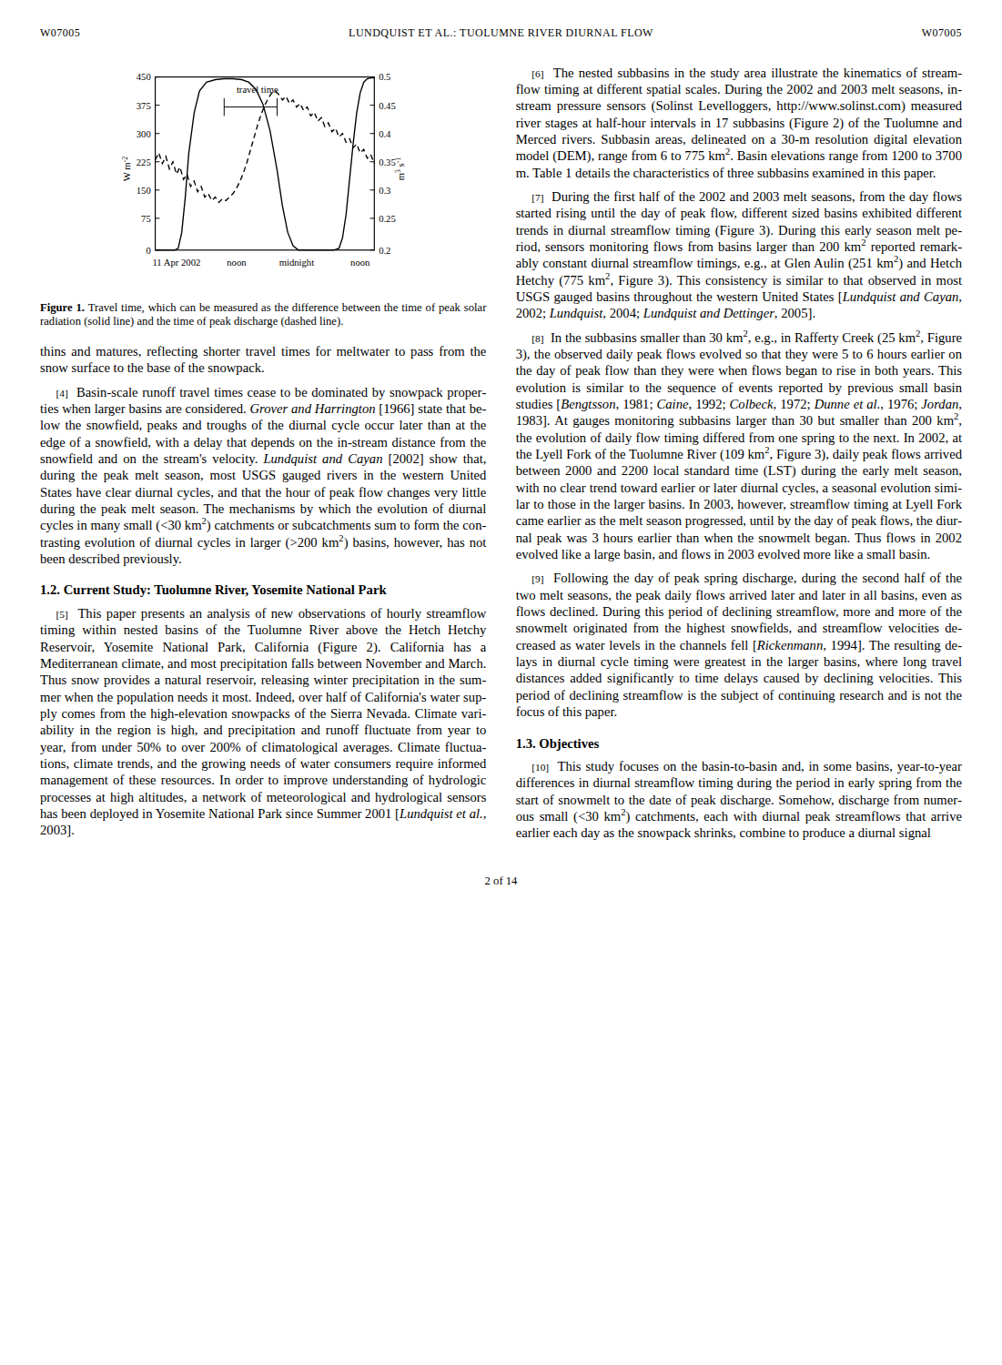W07005 LUNDQUIST ET AL.: TUOLUMNE RIVER DIURNAL FLOW W07005
450 375 300 225 150 75 0 0.5 0.45 0.4 0.35 0.3 0.25 0.2 W m-2 m3 s-1 11 Apr 2002 noon midnight noon travel time
Figure 1. Travel time, which can be measured as the difference between the time of peak solar radiation (solid line) and the time of peak discharge (dashed line).
thins and matures, reflecting shorter travel times for meltwater to pass from the snow surface to the base of the snowpack.
[4] Basin-scale runoff travel times cease to be dominated by snowpack properties when larger basins are considered. Grover and Harrington [1966] state that below the snowfield, peaks and troughs of the diurnal cycle occur later than at the edge of a snowfield, with a delay that depends on the in-stream distance from the snowfield and on the stream's velocity. Lundquist and Cayan [2002] show that, during the peak melt season, most USGS gauged rivers in the western United States have clear diurnal cycles, and that the hour of peak flow changes very little during the peak melt season. The mechanisms by which the evolution of diurnal cycles in many small (<30 km2) catchments or subcatchments sum to form the contrasting evolution of diurnal cycles in larger (>200 km2) basins, however, has not been described previously.
1.2. Current Study: Tuolumne River, Yosemite National Park
[5] This paper presents an analysis of new observations of hourly streamflow timing within nested basins of the Tuolumne River above the Hetch Hetchy Reservoir, Yosemite National Park, California (Figure 2). California has a Mediterranean climate, and most precipitation falls between November and March. Thus snow provides a natural reservoir, releasing winter precipitation in the summer when the population needs it most. Indeed, over half of California's water supply comes from the high-elevation snowpacks of the Sierra Nevada. Climate variability in the region is high, and precipitation and runoff fluctuate from year to year, from under 50% to over 200% of climatological averages. Climate fluctuations, climate trends, and the growing needs of water consumers require informed management of these resources. In order to improve understanding of hydrologic processes at high altitudes, a network of meteorological and hydrological sensors has been deployed in Yosemite National Park since Summer 2001 [Lundquist et al., 2003].
[6] The nested subbasins in the study area illustrate the kinematics of streamflow timing at different spatial scales. During the 2002 and 2003 melt seasons, in-stream pressure sensors (Solinst Levelloggers, http://www.solinst.com) measured river stages at half-hour intervals in 17 subbasins (Figure 2) of the Tuolumne and Merced rivers. Subbasin areas, delineated on a 30-m resolution digital elevation model (DEM), range from 6 to 775 km2. Basin elevations range from 1200 to 3700 m. Table 1 details the characteristics of three subbasins examined in this paper.
[7] During the first half of the 2002 and 2003 melt seasons, from the day flows started rising until the day of peak flow, different sized basins exhibited different trends in diurnal streamflow timing (Figure 3). During this early season melt period, sensors monitoring flows from basins larger than 200 km2 reported remarkably constant diurnal streamflow timings, e.g., at Glen Aulin (251 km2) and Hetch Hetchy (775 km2, Figure 3). This consistency is similar to that observed in most USGS gauged basins throughout the western United States [Lundquist and Cayan, 2002; Lundquist, 2004; Lundquist and Dettinger, 2005].
[8] In the subbasins smaller than 30 km2, e.g., in Rafferty Creek (25 km2, Figure 3), the observed daily peak flows evolved so that they were 5 to 6 hours earlier on the day of peak flow than they were when flows began to rise in both years. This evolution is similar to the sequence of events reported by previous small basin studies [Bengtsson, 1981; Caine, 1992; Colbeck, 1972; Dunne et al., 1976; Jordan, 1983]. At gauges monitoring subbasins larger than 30 but smaller than 200 km2, the evolution of daily flow timing differed from one spring to the next. In 2002, at the Lyell Fork of the Tuolumne River (109 km2, Figure 3), daily peak flows arrived between 2000 and 2200 local standard time (LST) during the early melt season, with no clear trend toward earlier or later diurnal cycles, a seasonal evolution similar to those in the larger basins. In 2003, however, streamflow timing at Lyell Fork came earlier as the melt season progressed, until by the day of peak flows, the diurnal peak was 3 hours earlier than when the snowmelt began. Thus flows in 2002 evolved like a large basin, and flows in 2003 evolved more like a small basin.
[9] Following the day of peak spring discharge, during the second half of the two melt seasons, the peak daily flows arrived later and later in all basins, even as flows declined. During this period of declining streamflow, more and more of the snowmelt originated from the highest snowfields, and streamflow velocities decreased as water levels in the channels fell [Rickenmann, 1994]. The resulting delays in diurnal cycle timing were greatest in the larger basins, where long travel distances added significantly to time delays caused by declining velocities. This period of declining streamflow is the subject of continuing research and is not the focus of this paper.
1.3. Objectives
[10] This study focuses on the basin-to-basin and, in some basins, year-to-year differences in diurnal streamflow timing during the period in early spring from the start of snowmelt to the date of peak discharge. Somehow, discharge from numerous small (<30 km2) catchments, each with diurnal peak streamflows that arrive earlier each day as the snowpack shrinks, combine to produce a diurnal signal
2 of 14